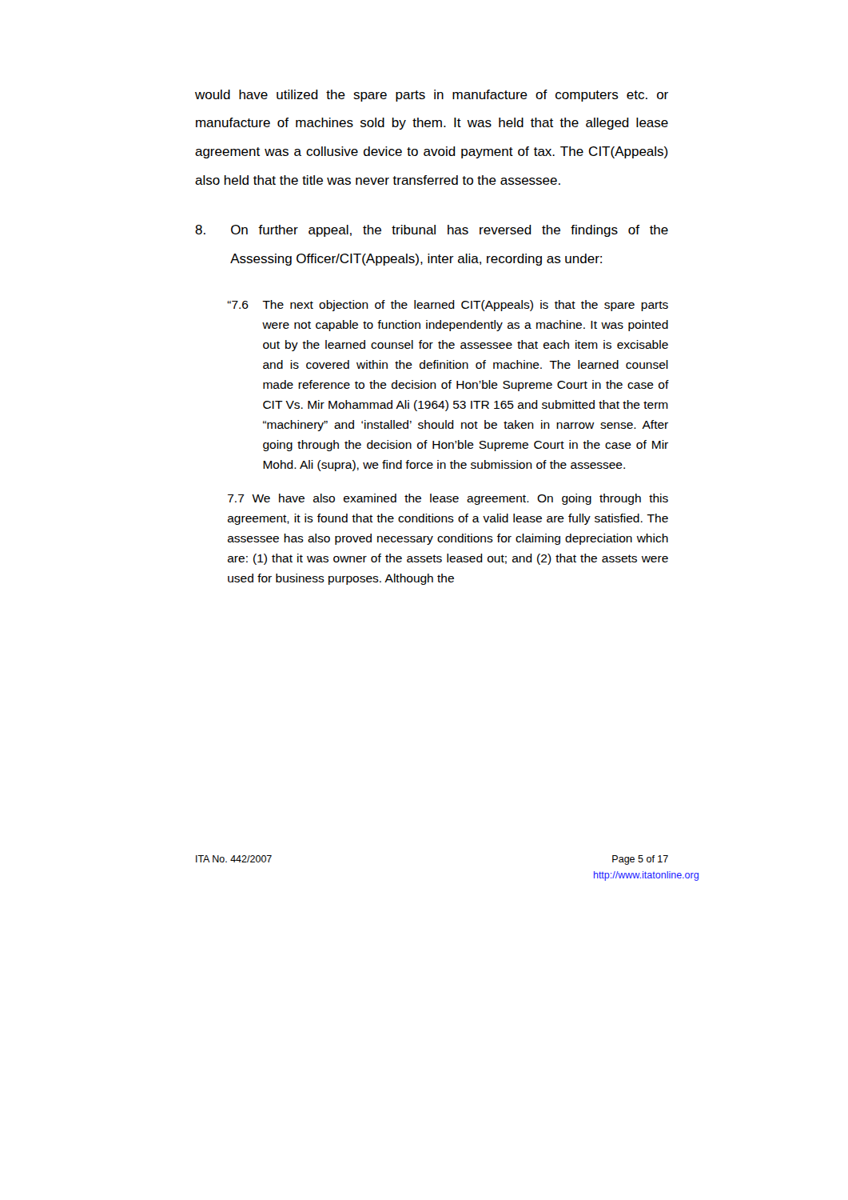would have utilized the spare parts in manufacture of computers etc. or manufacture of machines sold by them. It was held that the alleged lease agreement was a collusive device to avoid payment of tax. The CIT(Appeals) also held that the title was never transferred to the assessee.
8. On further appeal, the tribunal has reversed the findings of the Assessing Officer/CIT(Appeals), inter alia, recording as under:
“7.6 The next objection of the learned CIT(Appeals) is that the spare parts were not capable to function independently as a machine. It was pointed out by the learned counsel for the assessee that each item is excisable and is covered within the definition of machine. The learned counsel made reference to the decision of Hon’ble Supreme Court in the case of CIT Vs. Mir Mohammad Ali (1964) 53 ITR 165 and submitted that the term “machinery” and ‘installed’ should not be taken in narrow sense. After going through the decision of Hon’ble Supreme Court in the case of Mir Mohd. Ali (supra), we find force in the submission of the assessee.
7.7 We have also examined the lease agreement. On going through this agreement, it is found that the conditions of a valid lease are fully satisfied. The assessee has also proved necessary conditions for claiming depreciation which are: (1) that it was owner of the assets leased out; and (2) that the assets were used for business purposes. Although the
ITA No. 442/2007 Page 5 of 17
http://www.itatonline.org